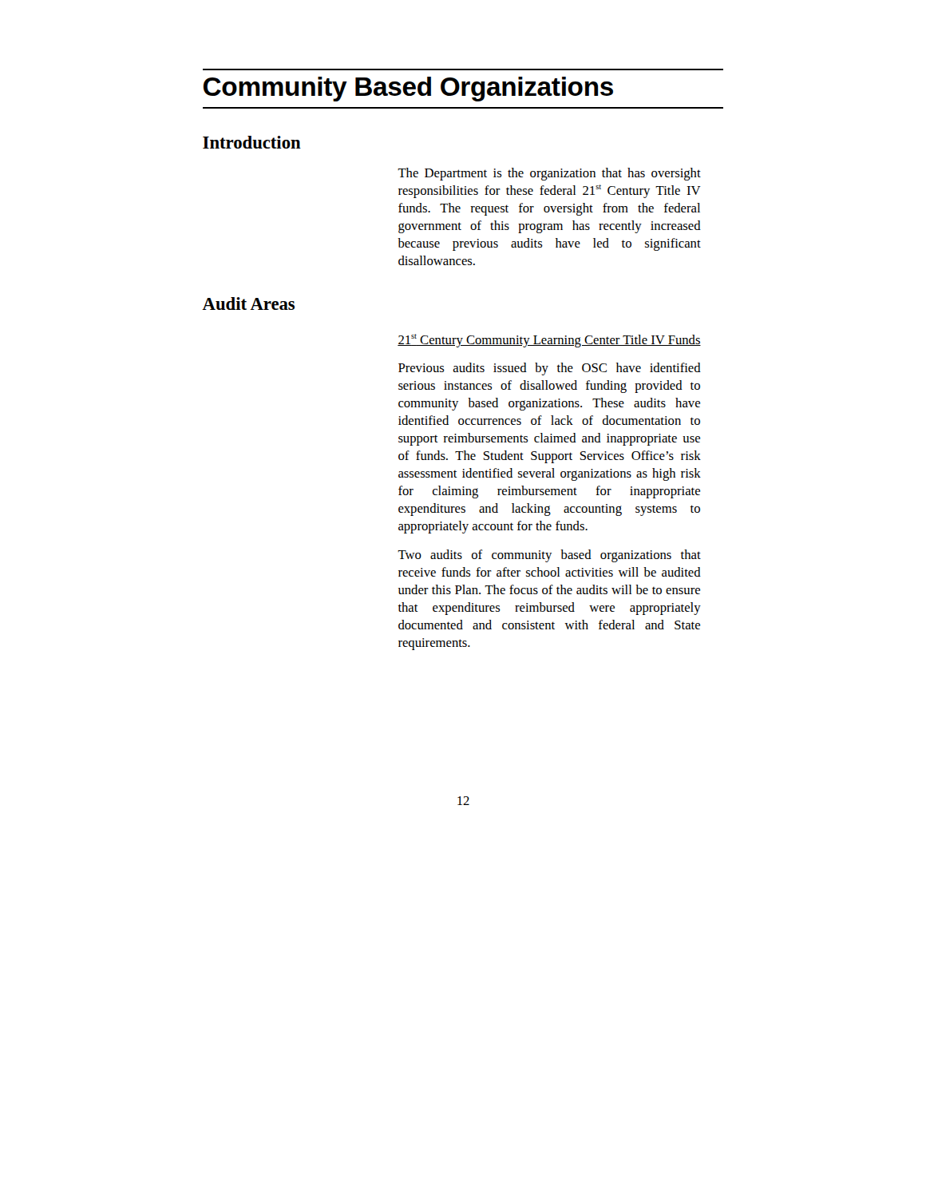Community Based Organizations
Introduction
The Department is the organization that has oversight responsibilities for these federal 21st Century Title IV funds. The request for oversight from the federal government of this program has recently increased because previous audits have led to significant disallowances.
Audit Areas
21st Century Community Learning Center Title IV Funds
Previous audits issued by the OSC have identified serious instances of disallowed funding provided to community based organizations. These audits have identified occurrences of lack of documentation to support reimbursements claimed and inappropriate use of funds. The Student Support Services Office’s risk assessment identified several organizations as high risk for claiming reimbursement for inappropriate expenditures and lacking accounting systems to appropriately account for the funds.
Two audits of community based organizations that receive funds for after school activities will be audited under this Plan. The focus of the audits will be to ensure that expenditures reimbursed were appropriately documented and consistent with federal and State requirements.
12